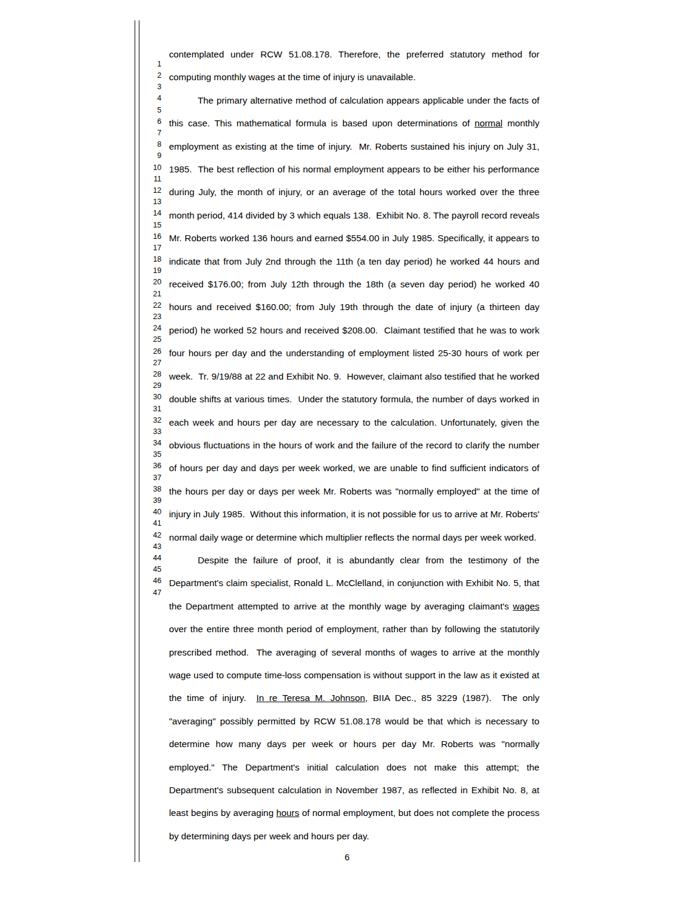1
2
3
4
5
6
7
8
9
10
11
12
13
14
15
16
17
18
19
20
21
22
23
24
25
26
27
28
29
30
31
32
33
34
35
36
37
38
39
40
41
42
43
44
45
46
47
contemplated under RCW 51.08.178. Therefore, the preferred statutory method for computing monthly wages at the time of injury is unavailable.
The primary alternative method of calculation appears applicable under the facts of this case. This mathematical formula is based upon determinations of normal monthly employment as existing at the time of injury. Mr. Roberts sustained his injury on July 31, 1985. The best reflection of his normal employment appears to be either his performance during July, the month of injury, or an average of the total hours worked over the three month period, 414 divided by 3 which equals 138. Exhibit No. 8. The payroll record reveals Mr. Roberts worked 136 hours and earned $554.00 in July 1985. Specifically, it appears to indicate that from July 2nd through the 11th (a ten day period) he worked 44 hours and received $176.00; from July 12th through the 18th (a seven day period) he worked 40 hours and received $160.00; from July 19th through the date of injury (a thirteen day period) he worked 52 hours and received $208.00. Claimant testified that he was to work four hours per day and the understanding of employment listed 25-30 hours of work per week. Tr. 9/19/88 at 22 and Exhibit No. 9. However, claimant also testified that he worked double shifts at various times. Under the statutory formula, the number of days worked in each week and hours per day are necessary to the calculation. Unfortunately, given the obvious fluctuations in the hours of work and the failure of the record to clarify the number of hours per day and days per week worked, we are unable to find sufficient indicators of the hours per day or days per week Mr. Roberts was "normally employed" at the time of injury in July 1985. Without this information, it is not possible for us to arrive at Mr. Roberts' normal daily wage or determine which multiplier reflects the normal days per week worked.
Despite the failure of proof, it is abundantly clear from the testimony of the Department's claim specialist, Ronald L. McClelland, in conjunction with Exhibit No. 5, that the Department attempted to arrive at the monthly wage by averaging claimant's wages over the entire three month period of employment, rather than by following the statutorily prescribed method. The averaging of several months of wages to arrive at the monthly wage used to compute time-loss compensation is without support in the law as it existed at the time of injury. In re Teresa M. Johnson, BIIA Dec., 85 3229 (1987). The only "averaging" possibly permitted by RCW 51.08.178 would be that which is necessary to determine how many days per week or hours per day Mr. Roberts was "normally employed." The Department's initial calculation does not make this attempt; the Department's subsequent calculation in November 1987, as reflected in Exhibit No. 8, at least begins by averaging hours of normal employment, but does not complete the process by determining days per week and hours per day.
6